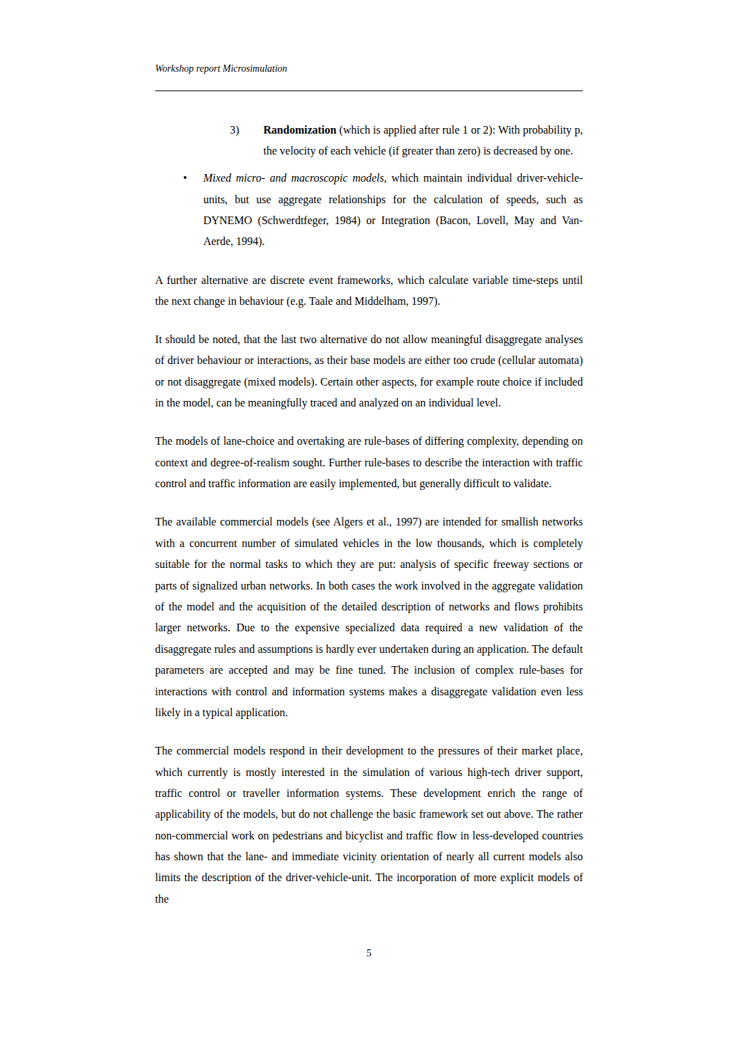Workshop report Microsimulation
3) Randomization (which is applied after rule 1 or 2): With probability p, the velocity of each vehicle (if greater than zero) is decreased by one.
• Mixed micro- and macroscopic models, which maintain individual driver-vehicle-units, but use aggregate relationships for the calculation of speeds, such as DYNEMO (Schwerdtfeger, 1984) or Integration (Bacon, Lovell, May and Van-Aerde, 1994).
A further alternative are discrete event frameworks, which calculate variable time-steps until the next change in behaviour (e.g. Taale and Middelham, 1997).
It should be noted, that the last two alternative do not allow meaningful disaggregate analyses of driver behaviour or interactions, as their base models are either too crude (cellular automata) or not disaggregate (mixed models). Certain other aspects, for example route choice if included in the model, can be meaningfully traced and analyzed on an individual level.
The models of lane-choice and overtaking are rule-bases of differing complexity, depending on context and degree-of-realism sought. Further rule-bases to describe the interaction with traffic control and traffic information are easily implemented, but generally difficult to validate.
The available commercial models (see Algers et al., 1997) are intended for smallish networks with a concurrent number of simulated vehicles in the low thousands, which is completely suitable for the normal tasks to which they are put: analysis of specific freeway sections or parts of signalized urban networks. In both cases the work involved in the aggregate validation of the model and the acquisition of the detailed description of networks and flows prohibits larger networks. Due to the expensive specialized data required a new validation of the disaggregate rules and assumptions is hardly ever undertaken during an application. The default parameters are accepted and may be fine tuned. The inclusion of complex rule-bases for interactions with control and information systems makes a disaggregate validation even less likely in a typical application.
The commercial models respond in their development to the pressures of their market place, which currently is mostly interested in the simulation of various high-tech driver support, traffic control or traveller information systems. These development enrich the range of applicability of the models, but do not challenge the basic framework set out above. The rather non-commercial work on pedestrians and bicyclist and traffic flow in less-developed countries has shown that the lane- and immediate vicinity orientation of nearly all current models also limits the description of the driver-vehicle-unit. The incorporation of more explicit models of the
5